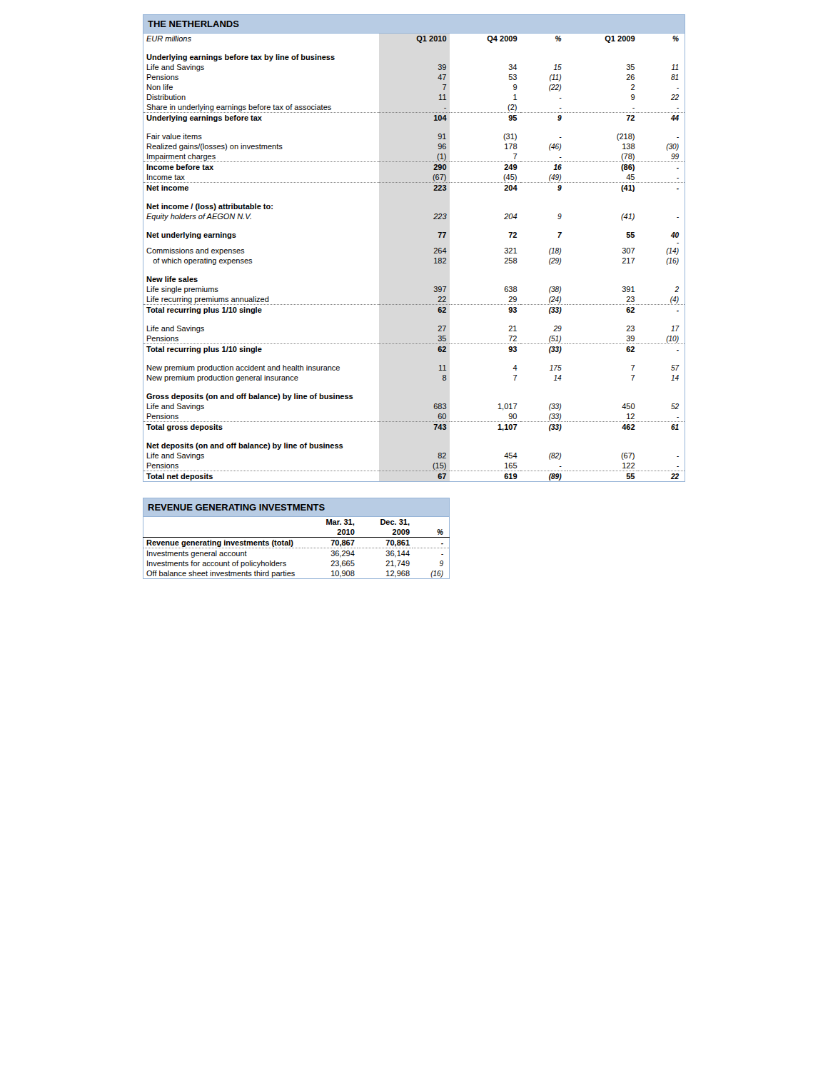THE NETHERLANDS
| EUR millions | Q1 2010 | Q4 2009 | % | Q1 2009 | % |
| Underlying earnings before tax by line of business | | | | | |
| Life and Savings | 39 | 34 | 15 | 35 | 11 |
| Pensions | 47 | 53 | (11) | 26 | 81 |
| Non life | 7 | 9 | (22) | 2 | - |
| Distribution | 11 | 1 | - | 9 | 22 |
| Share in underlying earnings before tax of associates | - | (2) | - | - | - |
| Underlying earnings before tax | 104 | 95 | 9 | 72 | 44 |
| Fair value items | 91 | (31) | - | (218) | - |
| Realized gains/(losses) on investments | 96 | 178 | (46) | 138 | (30) |
| Impairment charges | (1) | 7 | - | (78) | 99 |
| Income before tax | 290 | 249 | 16 | (86) | - |
| Income tax | (67) | (45) | (49) | 45 | - |
| Net income | 223 | 204 | 9 | (41) | - |
| Net income / (loss) attributable to: | | | | | |
| Equity holders of AEGON N.V. | 223 | 204 | 9 | (41) | - |
| Net underlying earnings | 77 | 72 | 7 | 55 | 40 |
| | | | | | - |
| Commissions and expenses | 264 | 321 | (18) | 307 | (14) |
| of which operating expenses | 182 | 258 | (29) | 217 | (16) |
| New life sales | | | | | |
| Life single premiums | 397 | 638 | (38) | 391 | 2 |
| Life recurring premiums annualized | 22 | 29 | (24) | 23 | (4) |
| Total recurring plus 1/10 single | 62 | 93 | (33) | 62 | - |
| Life and Savings | 27 | 21 | 29 | 23 | 17 |
| Pensions | 35 | 72 | (51) | 39 | (10) |
| Total recurring plus 1/10 single | 62 | 93 | (33) | 62 | - |
| New premium production accident and health insurance | 11 | 4 | 175 | 7 | 57 |
| New premium production general insurance | 8 | 7 | 14 | 7 | 14 |
| Gross deposits (on and off balance) by line of business | | | | | |
| Life and Savings | 683 | 1,017 | (33) | 450 | 52 |
| Pensions | 60 | 90 | (33) | 12 | - |
| Total gross deposits | 743 | 1,107 | (33) | 462 | 61 |
| Net deposits (on and off balance) by line of business | | | | | |
| Life and Savings | 82 | 454 | (82) | (67) | - |
| Pensions | (15) | 165 | - | 122 | - |
| Total net deposits | 67 | 619 | (89) | 55 | 22 |
REVENUE GENERATING INVESTMENTS
| | Mar. 31, | Dec. 31, | |
| | 2010 | 2009 | % |
| Revenue generating investments (total) | 70,867 | 70,861 | - |
| Investments general account | 36,294 | 36,144 | - |
| Investments for account of policyholders | 23,665 | 21,749 | 9 |
| Off balance sheet investments third parties | 10,908 | 12,968 | (16) |